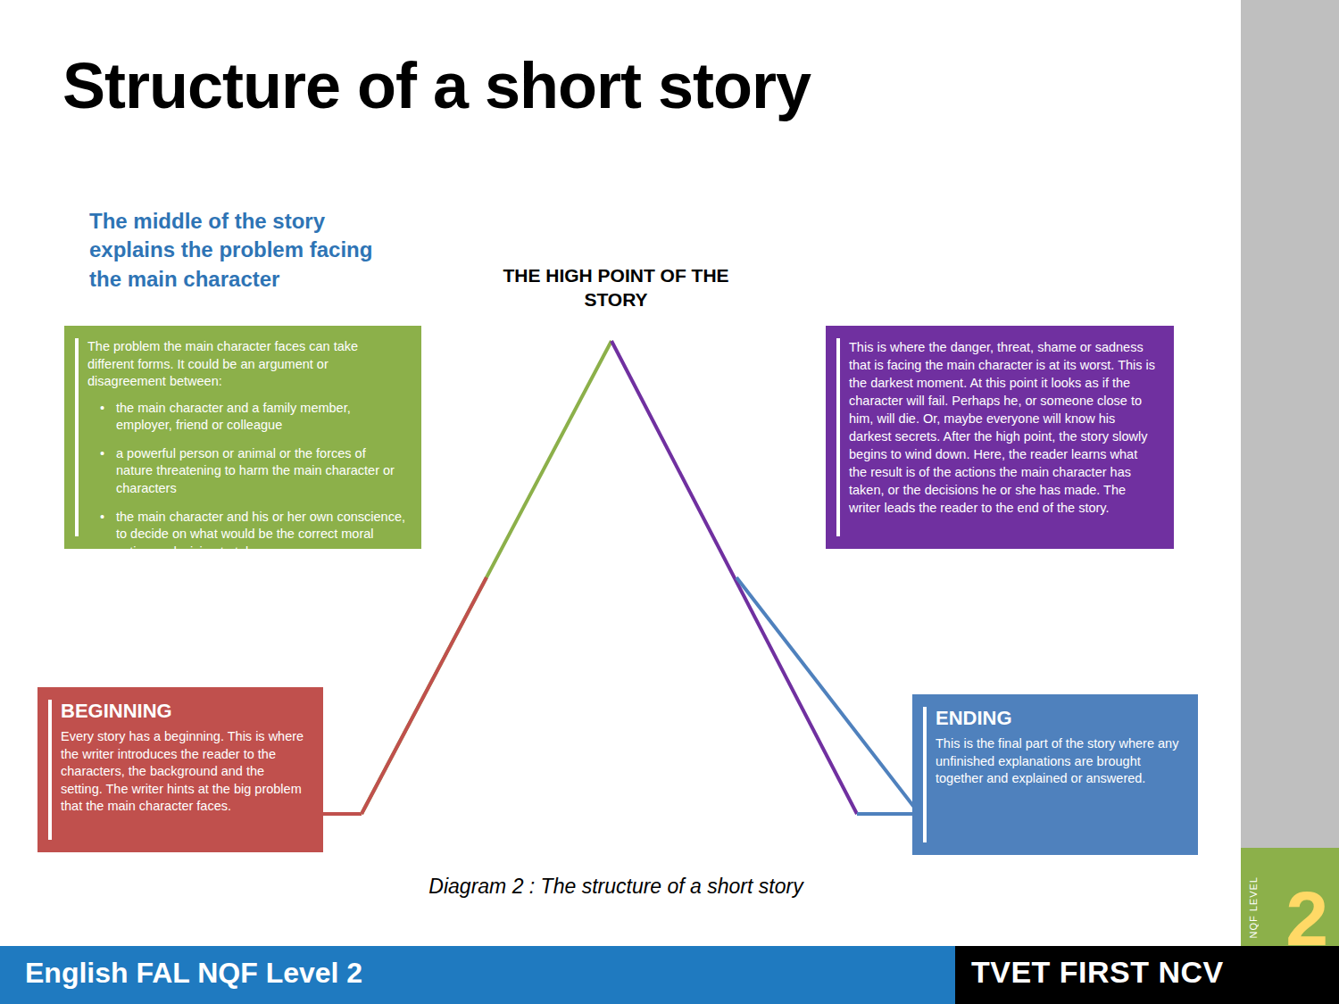Structure of a short story
The middle of the story explains the problem facing the main character
THE HIGH POINT OF THE STORY
The problem the main character faces can take different forms. It could be an argument or disagreement between:
the main character and a family member, employer, friend or colleague
a powerful person or animal or the forces of nature threatening to harm the main character or characters
the main character and his or her own conscience, to decide on what would be the correct moral action or decision to take.
This is where the danger, threat, shame or sadness that is facing the main character is at its worst. This is the darkest moment. At this point it looks as if the character will fail. Perhaps he, or someone close to him, will die. Or, maybe everyone will know his darkest secrets. After the high point, the story slowly begins to wind down. Here, the reader learns what the result is of the actions the main character has taken, or the decisions he or she has made. The writer leads the reader to the end of the story.
BEGINNING
Every story has a beginning. This is where the writer introduces the reader to the characters, the background and the setting. The writer hints at the big problem that the main character faces.
ENDING
This is the final part of the story where any unfinished explanations are brought together and explained or answered.
Diagram 2 : The structure of a short story
NQF LEVEL
2
English FAL NQF Level 2
TVET FIRST NCV